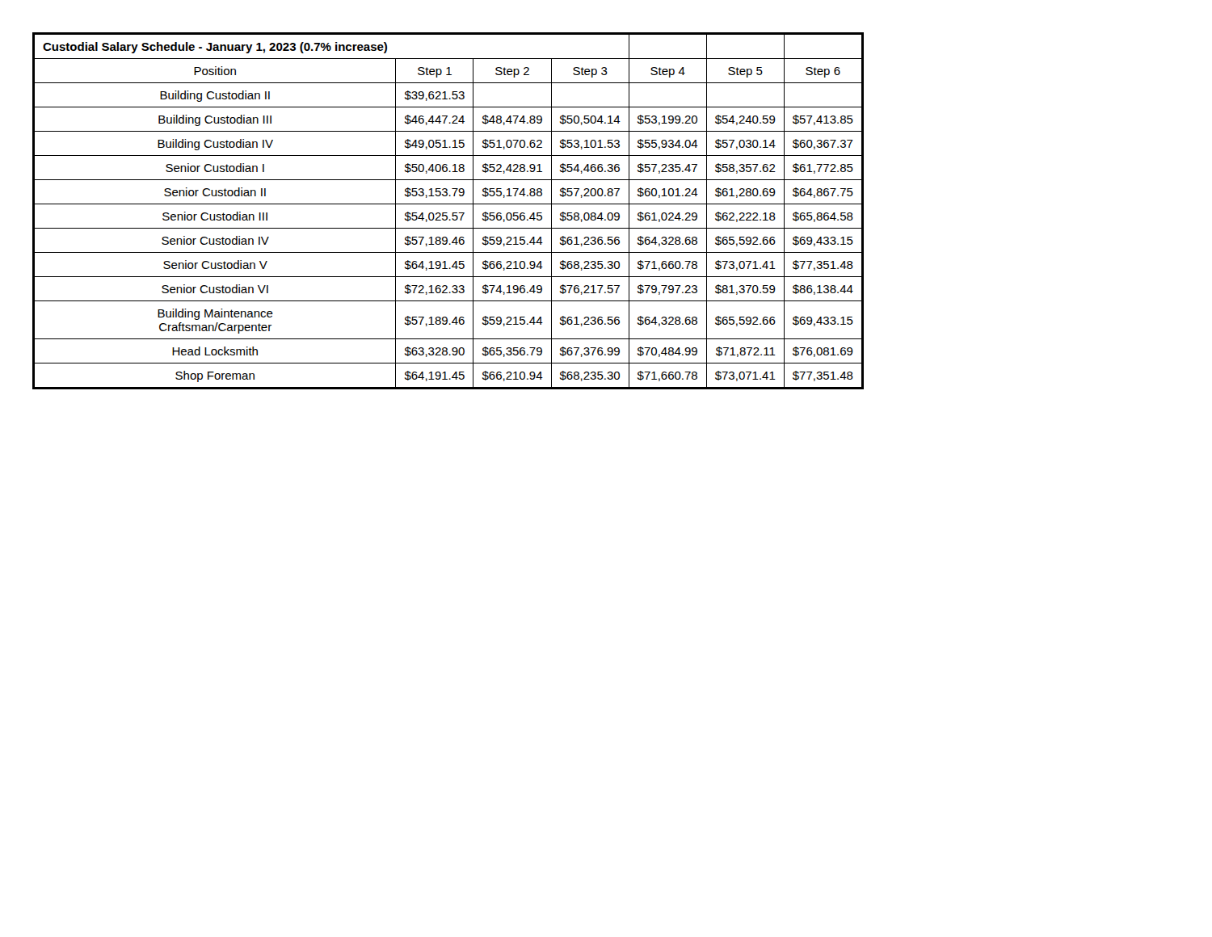| Custodial Salary Schedule - January 1, 2023 (0.7% increase) | | | | | | |
| Position | Step 1 | Step 2 | Step 3 | Step 4 | Step 5 | Step 6 |
| Building Custodian II | $39,621.53 | | | | | |
| Building Custodian III | $46,447.24 | $48,474.89 | $50,504.14 | $53,199.20 | $54,240.59 | $57,413.85 |
| Building Custodian IV | $49,051.15 | $51,070.62 | $53,101.53 | $55,934.04 | $57,030.14 | $60,367.37 |
| Senior Custodian I | $50,406.18 | $52,428.91 | $54,466.36 | $57,235.47 | $58,357.62 | $61,772.85 |
| Senior Custodian II | $53,153.79 | $55,174.88 | $57,200.87 | $60,101.24 | $61,280.69 | $64,867.75 |
| Senior Custodian III | $54,025.57 | $56,056.45 | $58,084.09 | $61,024.29 | $62,222.18 | $65,864.58 |
| Senior Custodian IV | $57,189.46 | $59,215.44 | $61,236.56 | $64,328.68 | $65,592.66 | $69,433.15 |
| Senior Custodian V | $64,191.45 | $66,210.94 | $68,235.30 | $71,660.78 | $73,071.41 | $77,351.48 |
| Senior Custodian VI | $72,162.33 | $74,196.49 | $76,217.57 | $79,797.23 | $81,370.59 | $86,138.44 |
| Building Maintenance Craftsman/Carpenter | $57,189.46 | $59,215.44 | $61,236.56 | $64,328.68 | $65,592.66 | $69,433.15 |
| Head Locksmith | $63,328.90 | $65,356.79 | $67,376.99 | $70,484.99 | $71,872.11 | $76,081.69 |
| Shop Foreman | $64,191.45 | $66,210.94 | $68,235.30 | $71,660.78 | $73,071.41 | $77,351.48 |